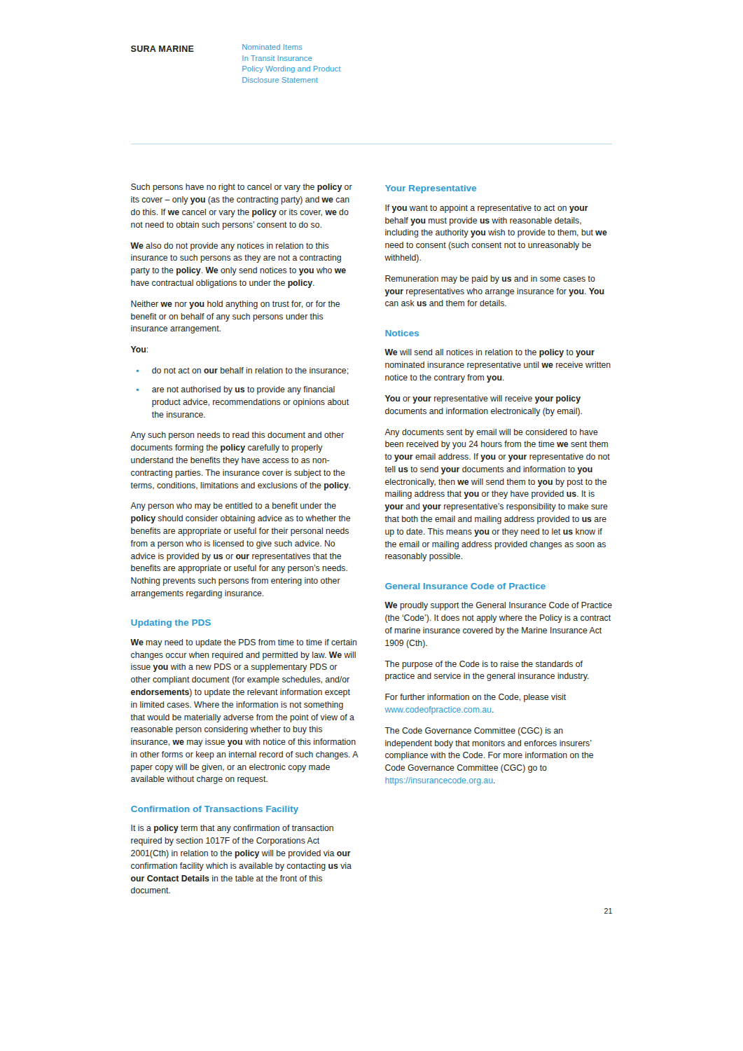SURA MARINE
Nominated Items
In Transit Insurance
Policy Wording and Product
Disclosure Statement
Such persons have no right to cancel or vary the policy or its cover – only you (as the contracting party) and we can do this. If we cancel or vary the policy or its cover, we do not need to obtain such persons’ consent to do so.
We also do not provide any notices in relation to this insurance to such persons as they are not a contracting party to the policy. We only send notices to you who we have contractual obligations to under the policy.
Neither we nor you hold anything on trust for, or for the benefit or on behalf of any such persons under this insurance arrangement.
You:
do not act on our behalf in relation to the insurance;
are not authorised by us to provide any financial product advice, recommendations or opinions about the insurance.
Any such person needs to read this document and other documents forming the policy carefully to properly understand the benefits they have access to as non-contracting parties. The insurance cover is subject to the terms, conditions, limitations and exclusions of the policy.
Any person who may be entitled to a benefit under the policy should consider obtaining advice as to whether the benefits are appropriate or useful for their personal needs from a person who is licensed to give such advice. No advice is provided by us or our representatives that the benefits are appropriate or useful for any person’s needs. Nothing prevents such persons from entering into other arrangements regarding insurance.
Updating the PDS
We may need to update the PDS from time to time if certain changes occur when required and permitted by law. We will issue you with a new PDS or a supplementary PDS or other compliant document (for example schedules, and/or endorsements) to update the relevant information except in limited cases. Where the information is not something that would be materially adverse from the point of view of a reasonable person considering whether to buy this insurance, we may issue you with notice of this information in other forms or keep an internal record of such changes. A paper copy will be given, or an electronic copy made available without charge on request.
Confirmation of Transactions Facility
It is a policy term that any confirmation of transaction required by section 1017F of the Corporations Act 2001(Cth) in relation to the policy will be provided via our confirmation facility which is available by contacting us via our Contact Details in the table at the front of this document.
Your Representative
If you want to appoint a representative to act on your behalf you must provide us with reasonable details, including the authority you wish to provide to them, but we need to consent (such consent not to unreasonably be withheld).
Remuneration may be paid by us and in some cases to your representatives who arrange insurance for you. You can ask us and them for details.
Notices
We will send all notices in relation to the policy to your nominated insurance representative until we receive written notice to the contrary from you.
You or your representative will receive your policy documents and information electronically (by email).
Any documents sent by email will be considered to have been received by you 24 hours from the time we sent them to your email address. If you or your representative do not tell us to send your documents and information to you electronically, then we will send them to you by post to the mailing address that you or they have provided us. It is your and your representative’s responsibility to make sure that both the email and mailing address provided to us are up to date. This means you or they need to let us know if the email or mailing address provided changes as soon as reasonably possible.
General Insurance Code of Practice
We proudly support the General Insurance Code of Practice (the ‘Code’). It does not apply where the Policy is a contract of marine insurance covered by the Marine Insurance Act 1909 (Cth).
The purpose of the Code is to raise the standards of practice and service in the general insurance industry.
For further information on the Code, please visit
www.codeofpractice.com.au.
The Code Governance Committee (CGC) is an independent body that monitors and enforces insurers’ compliance with the Code. For more information on the Code Governance Committee (CGC) go to https://insurancecode.org.au.
21